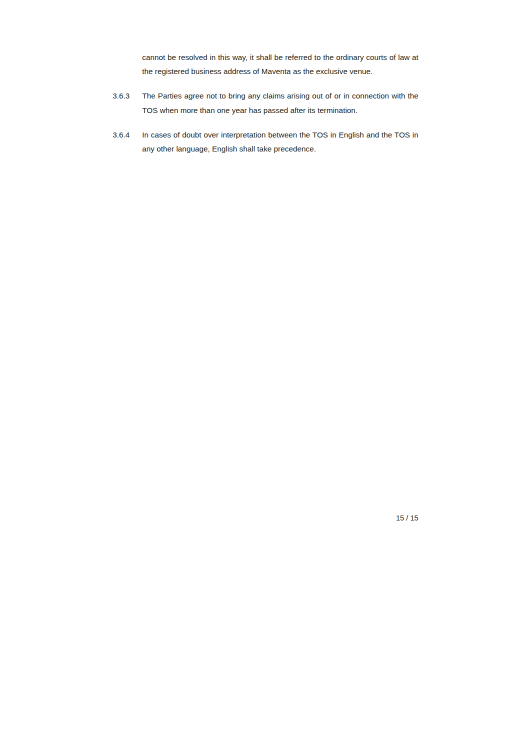cannot be resolved in this way, it shall be referred to the ordinary courts of law at the registered business address of Maventa as the exclusive venue.
3.6.3
The Parties agree not to bring any claims arising out of or in connection with the TOS when more than one year has passed after its termination.
3.6.4
In cases of doubt over interpretation between the TOS in English and the TOS in any other language, English shall take precedence.
15 / 15